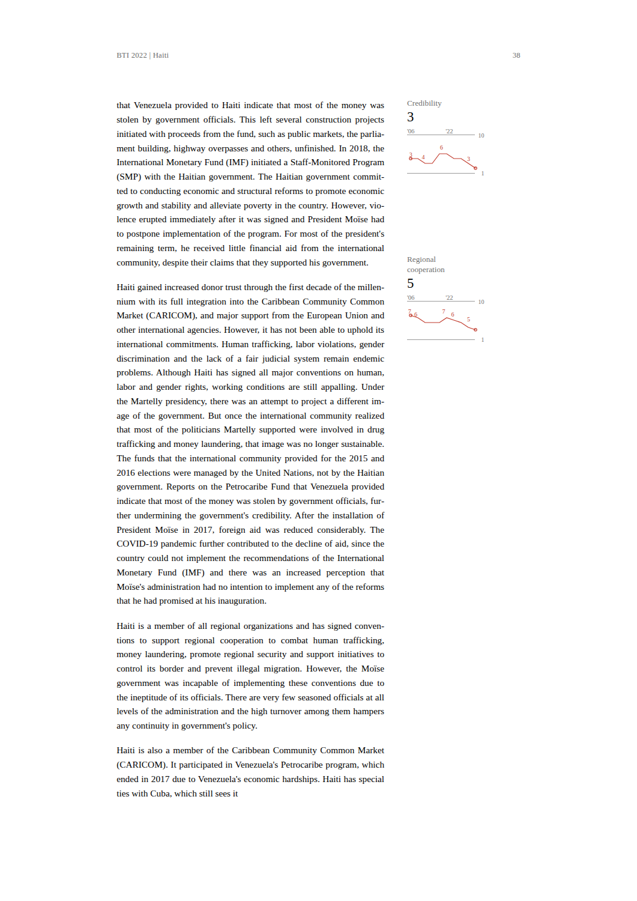BTI 2022 | Haiti
38
that Venezuela provided to Haiti indicate that most of the money was stolen by government officials. This left several construction projects initiated with proceeds from the fund, such as public markets, the parliament building, highway overpasses and others, unfinished. In 2018, the International Monetary Fund (IMF) initiated a Staff-Monitored Program (SMP) with the Haitian government. The Haitian government committed to conducting economic and structural reforms to promote economic growth and stability and alleviate poverty in the country. However, violence erupted immediately after it was signed and President Moïse had to postpone implementation of the program. For most of the president's remaining term, he received little financial aid from the international community, despite their claims that they supported his government.
Haiti gained increased donor trust through the first decade of the millennium with its full integration into the Caribbean Community Common Market (CARICOM), and major support from the European Union and other international agencies. However, it has not been able to uphold its international commitments. Human trafficking, labor violations, gender discrimination and the lack of a fair judicial system remain endemic problems. Although Haiti has signed all major conventions on human, labor and gender rights, working conditions are still appalling. Under the Martelly presidency, there was an attempt to project a different image of the government. But once the international community realized that most of the politicians Martelly supported were involved in drug trafficking and money laundering, that image was no longer sustainable. The funds that the international community provided for the 2015 and 2016 elections were managed by the United Nations, not by the Haitian government. Reports on the Petrocaribe Fund that Venezuela provided indicate that most of the money was stolen by government officials, further undermining the government's credibility. After the installation of President Moïse in 2017, foreign aid was reduced considerably. The COVID-19 pandemic further contributed to the decline of aid, since the country could not implement the recommendations of the International Monetary Fund (IMF) and there was an increased perception that Moïse's administration had no intention to implement any of the reforms that he had promised at his inauguration.
Haiti is a member of all regional organizations and has signed conventions to support regional cooperation to combat human trafficking, money laundering, promote regional security and support initiatives to control its border and prevent illegal migration. However, the Moïse government was incapable of implementing these conventions due to the ineptitude of its officials. There are very few seasoned officials at all levels of the administration and the high turnover among them hampers any continuity in government's policy.
Haiti is also a member of the Caribbean Community Common Market (CARICOM). It participated in Venezuela's Petrocaribe program, which ended in 2017 due to Venezuela's economic hardships. Haiti has special ties with Cuba, which still sees it
Credibility
3
'06 '22 10 1
3 4 6 3
Regional
cooperation
5
'06 '22 10 1
7 6 7 6 5